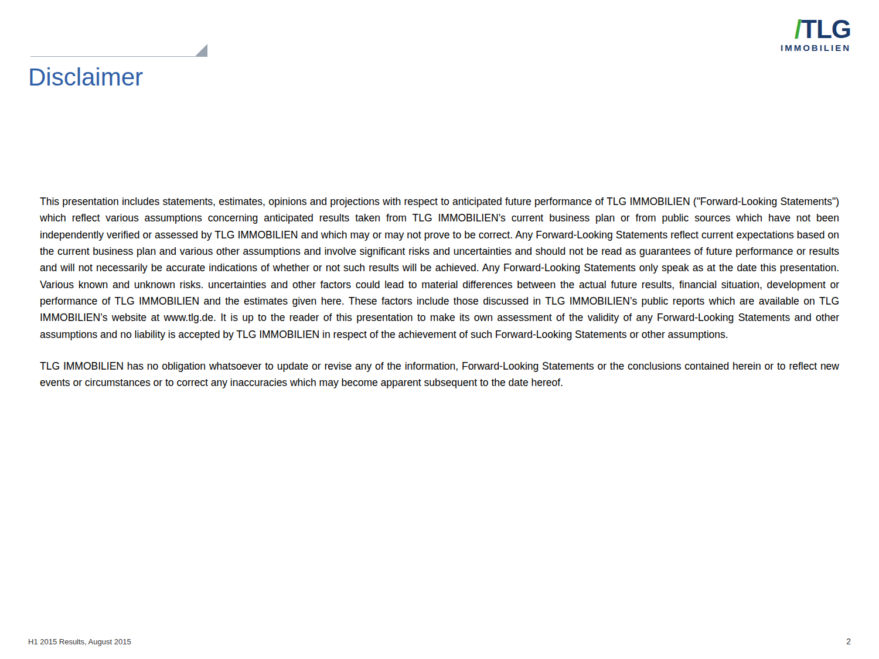/TLG
IMMOBILIEN
Disclaimer
This presentation includes statements, estimates, opinions and projections with respect to anticipated future performance of TLG IMMOBILIEN ("Forward-Looking Statements") which reflect various assumptions concerning anticipated results taken from TLG IMMOBILIEN’s current business plan or from public sources which have not been independently verified or assessed by TLG IMMOBILIEN and which may or may not prove to be correct. Any Forward-Looking Statements reflect current expectations based on the current business plan and various other assumptions and involve significant risks and uncertainties and should not be read as guarantees of future performance or results and will not necessarily be accurate indications of whether or not such results will be achieved. Any Forward-Looking Statements only speak as at the date this presentation. Various known and unknown risks. uncertainties and other factors could lead to material differences between the actual future results, financial situation, development or performance of TLG IMMOBILIEN and the estimates given here. These factors include those discussed in TLG IMMOBILIEN’s public reports which are available on TLG IMMOBILIEN’s website at www.tlg.de. It is up to the reader of this presentation to make its own assessment of the validity of any Forward-Looking Statements and other assumptions and no liability is accepted by TLG IMMOBILIEN in respect of the achievement of such Forward-Looking Statements or other assumptions.
TLG IMMOBILIEN has no obligation whatsoever to update or revise any of the information, Forward-Looking Statements or the conclusions contained herein or to reflect new events or circumstances or to correct any inaccuracies which may become apparent subsequent to the date hereof.
H1 2015 Results, August 2015
2